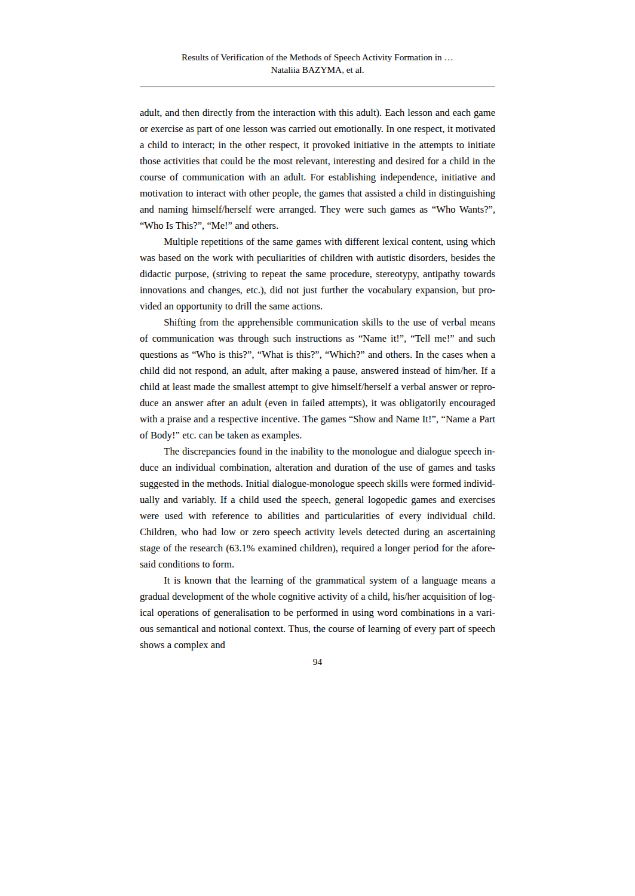Results of Verification of the Methods of Speech Activity Formation in … Nataliia BAZYMA, et al.
adult, and then directly from the interaction with this adult). Each lesson and each game or exercise as part of one lesson was carried out emotionally. In one respect, it motivated a child to interact; in the other respect, it provoked initiative in the attempts to initiate those activities that could be the most relevant, interesting and desired for a child in the course of communication with an adult. For establishing independence, initiative and motivation to interact with other people, the games that assisted a child in distinguishing and naming himself/herself were arranged. They were such games as “Who Wants?”, “Who Is This?”, “Me!” and others.
Multiple repetitions of the same games with different lexical content, using which was based on the work with peculiarities of children with autistic disorders, besides the didactic purpose, (striving to repeat the same procedure, stereotypy, antipathy towards innovations and changes, etc.), did not just further the vocabulary expansion, but provided an opportunity to drill the same actions.
Shifting from the apprehensible communication skills to the use of verbal means of communication was through such instructions as “Name it!”, “Tell me!” and such questions as “Who is this?”, “What is this?”, “Which?” and others. In the cases when a child did not respond, an adult, after making a pause, answered instead of him/her. If a child at least made the smallest attempt to give himself/herself a verbal answer or reproduce an answer after an adult (even in failed attempts), it was obligatorily encouraged with a praise and a respective incentive. The games “Show and Name It!”, “Name a Part of Body!” etc. can be taken as examples.
The discrepancies found in the inability to the monologue and dialogue speech induce an individual combination, alteration and duration of the use of games and tasks suggested in the methods. Initial dialogue-monologue speech skills were formed individually and variably. If a child used the speech, general logopedic games and exercises were used with reference to abilities and particularities of every individual child. Children, who had low or zero speech activity levels detected during an ascertaining stage of the research (63.1% examined children), required a longer period for the aforesaid conditions to form.
It is known that the learning of the grammatical system of a language means a gradual development of the whole cognitive activity of a child, his/her acquisition of logical operations of generalisation to be performed in using word combinations in a various semantical and notional context. Thus, the course of learning of every part of speech shows a complex and
94